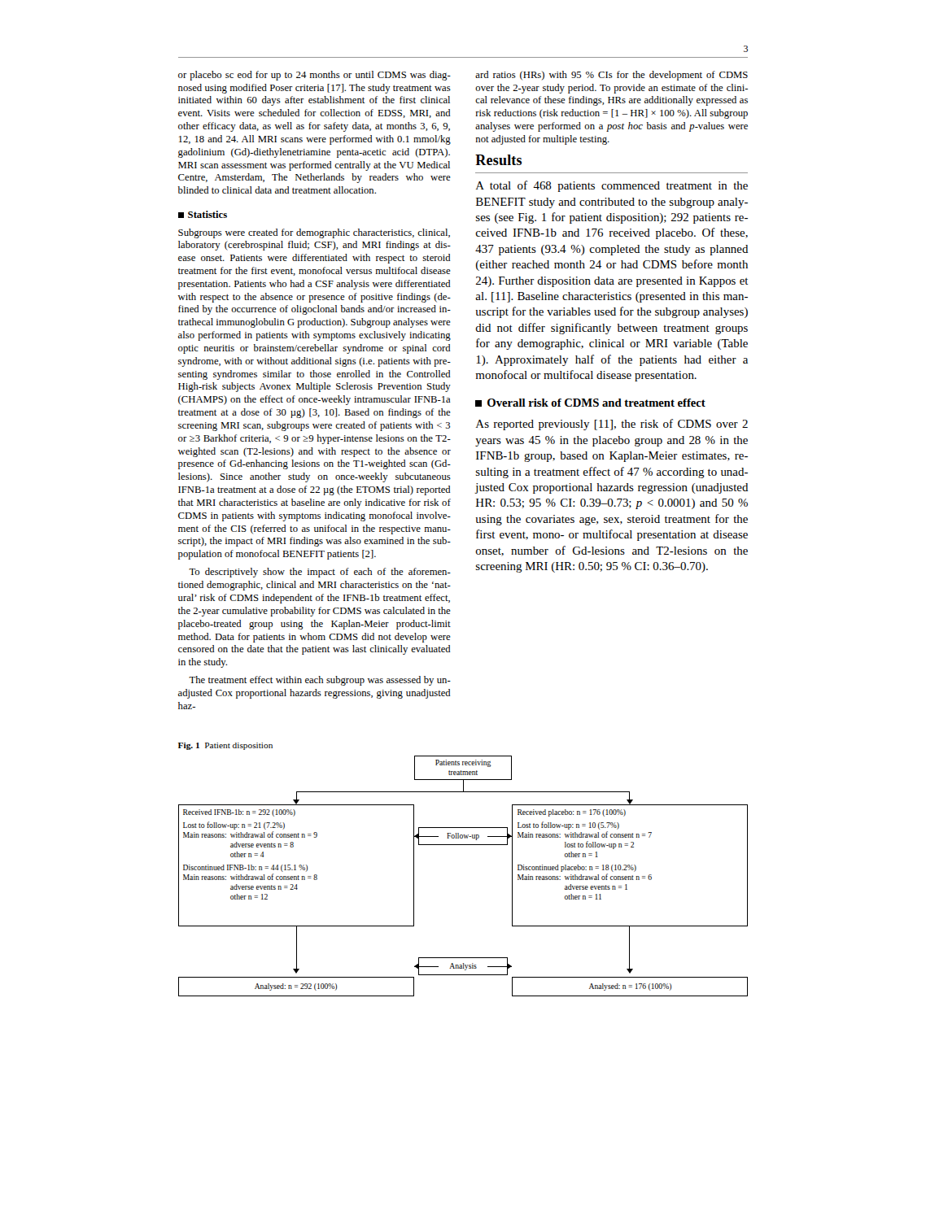3
or placebo sc eod for up to 24 months or until CDMS was diagnosed using modified Poser criteria [17]. The study treatment was initiated within 60 days after establishment of the first clinical event. Visits were scheduled for collection of EDSS, MRI, and other efficacy data, as well as for safety data, at months 3, 6, 9, 12, 18 and 24. All MRI scans were performed with 0.1 mmol/kg gadolinium (Gd)-diethylenetriamine penta-acetic acid (DTPA). MRI scan assessment was performed centrally at the VU Medical Centre, Amsterdam, The Netherlands by readers who were blinded to clinical data and treatment allocation.
Statistics
Subgroups were created for demographic characteristics, clinical, laboratory (cerebrospinal fluid; CSF), and MRI findings at disease onset. Patients were differentiated with respect to steroid treatment for the first event, monofocal versus multifocal disease presentation. Patients who had a CSF analysis were differentiated with respect to the absence or presence of positive findings (defined by the occurrence of oligoclonal bands and/or increased intrathecal immunoglobulin G production). Subgroup analyses were also performed in patients with symptoms exclusively indicating optic neuritis or brainstem/cerebellar syndrome or spinal cord syndrome, with or without additional signs (i.e. patients with presenting syndromes similar to those enrolled in the Controlled High-risk subjects Avonex Multiple Sclerosis Prevention Study (CHAMPS) on the effect of once-weekly intramuscular IFNB-1a treatment at a dose of 30 µg) [3, 10]. Based on findings of the screening MRI scan, subgroups were created of patients with < 3 or ≥3 Barkhof criteria, < 9 or ≥9 hyper-intense lesions on the T2-weighted scan (T2-lesions) and with respect to the absence or presence of Gd-enhancing lesions on the T1-weighted scan (Gd-lesions). Since another study on once-weekly subcutaneous IFNB-1a treatment at a dose of 22 µg (the ETOMS trial) reported that MRI characteristics at baseline are only indicative for risk of CDMS in patients with symptoms indicating monofocal involvement of the CIS (referred to as unifocal in the respective manuscript), the impact of MRI findings was also examined in the subpopulation of monofocal BENEFIT patients [2].
To descriptively show the impact of each of the aforementioned demographic, clinical and MRI characteristics on the ‘natural’ risk of CDMS independent of the IFNB-1b treatment effect, the 2-year cumulative probability for CDMS was calculated in the placebo-treated group using the Kaplan-Meier product-limit method. Data for patients in whom CDMS did not develop were censored on the date that the patient was last clinically evaluated in the study.
The treatment effect within each subgroup was assessed by unadjusted Cox proportional hazards regressions, giving unadjusted haz-
ard ratios (HRs) with 95 % CIs for the development of CDMS over the 2-year study period. To provide an estimate of the clinical relevance of these findings, HRs are additionally expressed as risk reductions (risk reduction = [1 – HR] × 100 %). All subgroup analyses were performed on a post hoc basis and p-values were not adjusted for multiple testing.
Results
A total of 468 patients commenced treatment in the BENEFIT study and contributed to the subgroup analyses (see Fig. 1 for patient disposition); 292 patients received IFNB-1b and 176 received placebo. Of these, 437 patients (93.4 %) completed the study as planned (either reached month 24 or had CDMS before month 24). Further disposition data are presented in Kappos et al. [11]. Baseline characteristics (presented in this manuscript for the variables used for the subgroup analyses) did not differ significantly between treatment groups for any demographic, clinical or MRI variable (Table 1). Approximately half of the patients had either a monofocal or multifocal disease presentation.
Overall risk of CDMS and treatment effect
As reported previously [11], the risk of CDMS over 2 years was 45 % in the placebo group and 28 % in the IFNB-1b group, based on Kaplan-Meier estimates, resulting in a treatment effect of 47 % according to unadjusted Cox proportional hazards regression (unadjusted HR: 0.53; 95 % CI: 0.39–0.73; p < 0.0001) and 50 % using the covariates age, sex, steroid treatment for the first event, mono- or multifocal presentation at disease onset, number of Gd-lesions and T2-lesions on the screening MRI (HR: 0.50; 95 % CI: 0.36–0.70).
Fig. 1 Patient disposition
Patients receiving
treatment
Received IFNB-1b: n = 292 (100%)
Lost to follow-up: n = 21 (7.2%)
Main reasons:
withdrawal of consent n = 9
adverse events n = 8
other n = 4
Discontinued IFNB-1b: n = 44 (15.1 %)
Main reasons:
withdrawal of consent n = 8
adverse events n = 24
other n = 12
Received placebo: n = 176 (100%)
Lost to follow-up: n = 10 (5.7%)
Main reasons:
withdrawal of consent n = 7
lost to follow-up n = 2
other n = 1
Discontinued placebo: n = 18 (10.2%)
Main reasons:
withdrawal of consent n = 6
adverse events n = 1
other n = 11
Follow-up
Analysis
Analysed: n = 292 (100%)
Analysed: n = 176 (100%)